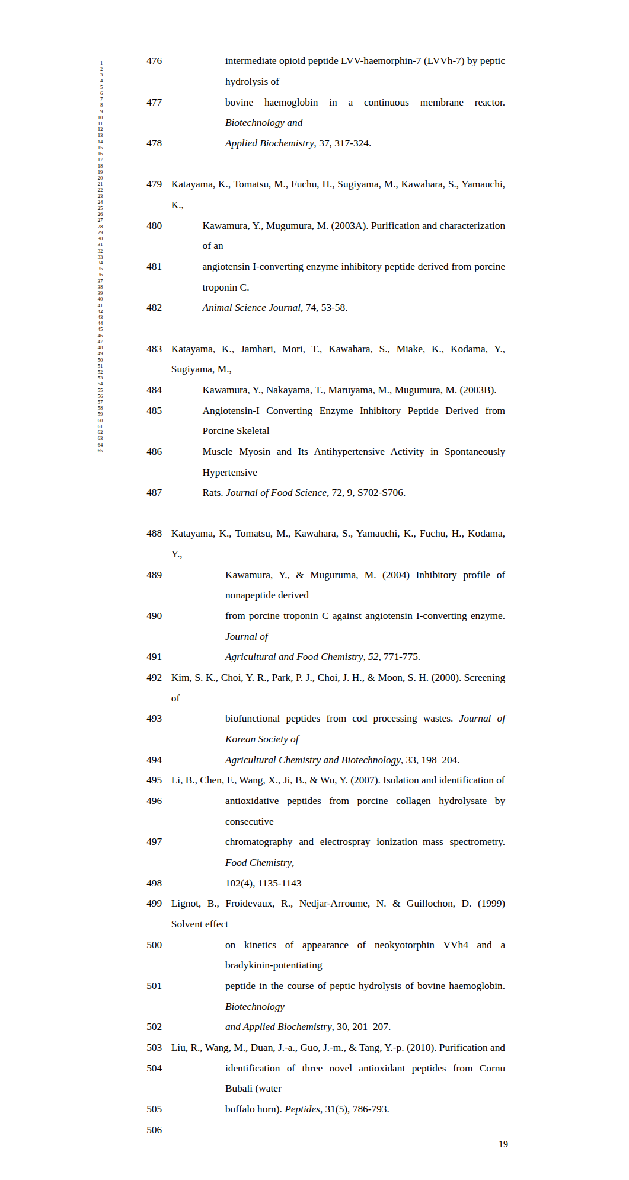1
2
3
4
5
6
7
8
9
10
11
12
13
14
15
16
17
18
19
20
21
22
23
24
25
26
27
28
29
30
31
32
33
34
35
36
37
38
39
40
41
42
43
44
45
46
47
48
49
50
51
52
53
54
55
56
57
58
59
60
61
62
63
64
65
476
intermediate opioid peptide LVV-haemorphin-7 (LVVh-7) by peptic hydrolysis of
477
bovine haemoglobin in a continuous membrane reactor. Biotechnology and
478
Applied Biochemistry, 37, 317-324.
479
Katayama, K., Tomatsu, M., Fuchu, H., Sugiyama, M., Kawahara, S., Yamauchi, K.,
480
Kawamura, Y., Mugumura, M. (2003A). Purification and characterization of an
481
angiotensin I-converting enzyme inhibitory peptide derived from porcine troponin C.
482
Animal Science Journal, 74, 53-58.
483
Katayama, K., Jamhari, Mori, T., Kawahara, S., Miake, K., Kodama, Y., Sugiyama, M.,
484
Kawamura, Y., Nakayama, T., Maruyama, M., Mugumura, M. (2003B).
485
Angiotensin-I Converting Enzyme Inhibitory Peptide Derived from Porcine Skeletal
486
Muscle Myosin and Its Antihypertensive Activity in Spontaneously Hypertensive
487
Rats. Journal of Food Science, 72, 9, S702-S706.
488
Katayama, K., Tomatsu, M., Kawahara, S., Yamauchi, K., Fuchu, H., Kodama, Y.,
489
Kawamura, Y., & Muguruma, M. (2004) Inhibitory profile of nonapeptide derived
490
from porcine troponin C against angiotensin I-converting enzyme. Journal of
491
Agricultural and Food Chemistry, 52, 771-775.
492
Kim, S. K., Choi, Y. R., Park, P. J., Choi, J. H., & Moon, S. H. (2000). Screening of
493
biofunctional peptides from cod processing wastes. Journal of Korean Society of
494
Agricultural Chemistry and Biotechnology, 33, 198–204.
495
Li, B., Chen, F., Wang, X., Ji, B., & Wu, Y. (2007). Isolation and identification of
496
antioxidative peptides from porcine collagen hydrolysate by consecutive
497
chromatography and electrospray ionization–mass spectrometry. Food Chemistry,
498
102(4), 1135-1143
499
Lignot, B., Froidevaux, R., Nedjar-Arroume, N. & Guillochon, D. (1999) Solvent effect
500
on kinetics of appearance of neokyotorphin VVh4 and a bradykinin-potentiating
501
peptide in the course of peptic hydrolysis of bovine haemoglobin. Biotechnology
502
and Applied Biochemistry, 30, 201–207.
503
Liu, R., Wang, M., Duan, J.-a., Guo, J.-m., & Tang, Y.-p. (2010). Purification and
504
identification of three novel antioxidant peptides from Cornu Bubali (water
505
buffalo horn). Peptides, 31(5), 786-793.
506
19